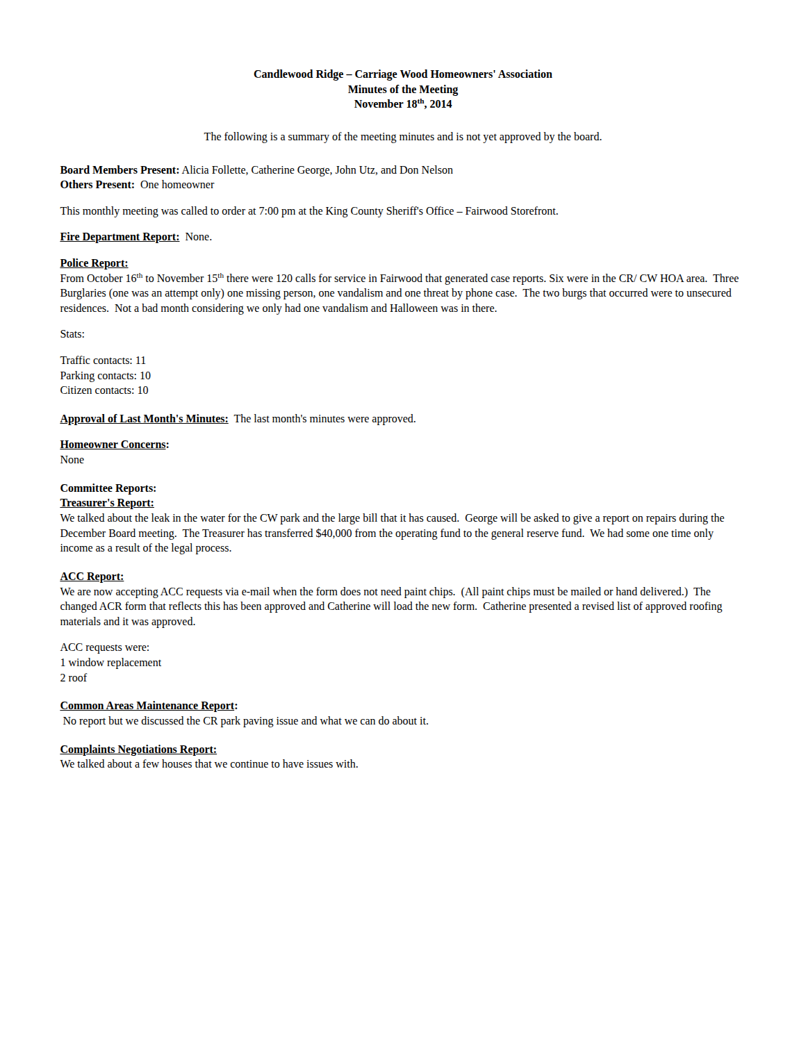Candlewood Ridge – Carriage Wood Homeowners' Association
Minutes of the Meeting
November 18th, 2014
The following is a summary of the meeting minutes and is not yet approved by the board.
Board Members Present: Alicia Follette, Catherine George, John Utz, and Don Nelson
Others Present: One homeowner
This monthly meeting was called to order at 7:00 pm at the King County Sheriff's Office – Fairwood Storefront.
Fire Department Report: None.
Police Report:
From October 16th to November 15th there were 120 calls for service in Fairwood that generated case reports. Six were in the CR/ CW HOA area. Three Burglaries (one was an attempt only) one missing person, one vandalism and one threat by phone case. The two burgs that occurred were to unsecured residences. Not a bad month considering we only had one vandalism and Halloween was in there.
Stats:
Traffic contacts: 11
Parking contacts: 10
Citizen contacts: 10
Approval of Last Month's Minutes: The last month's minutes were approved.
Homeowner Concerns:
None
Committee Reports:
Treasurer's Report:
We talked about the leak in the water for the CW park and the large bill that it has caused. George will be asked to give a report on repairs during the December Board meeting. The Treasurer has transferred $40,000 from the operating fund to the general reserve fund. We had some one time only income as a result of the legal process.
ACC Report:
We are now accepting ACC requests via e-mail when the form does not need paint chips. (All paint chips must be mailed or hand delivered.) The changed ACR form that reflects this has been approved and Catherine will load the new form. Catherine presented a revised list of approved roofing materials and it was approved.
ACC requests were:
1 window replacement
2 roof
Common Areas Maintenance Report:
No report but we discussed the CR park paving issue and what we can do about it.
Complaints Negotiations Report:
We talked about a few houses that we continue to have issues with.